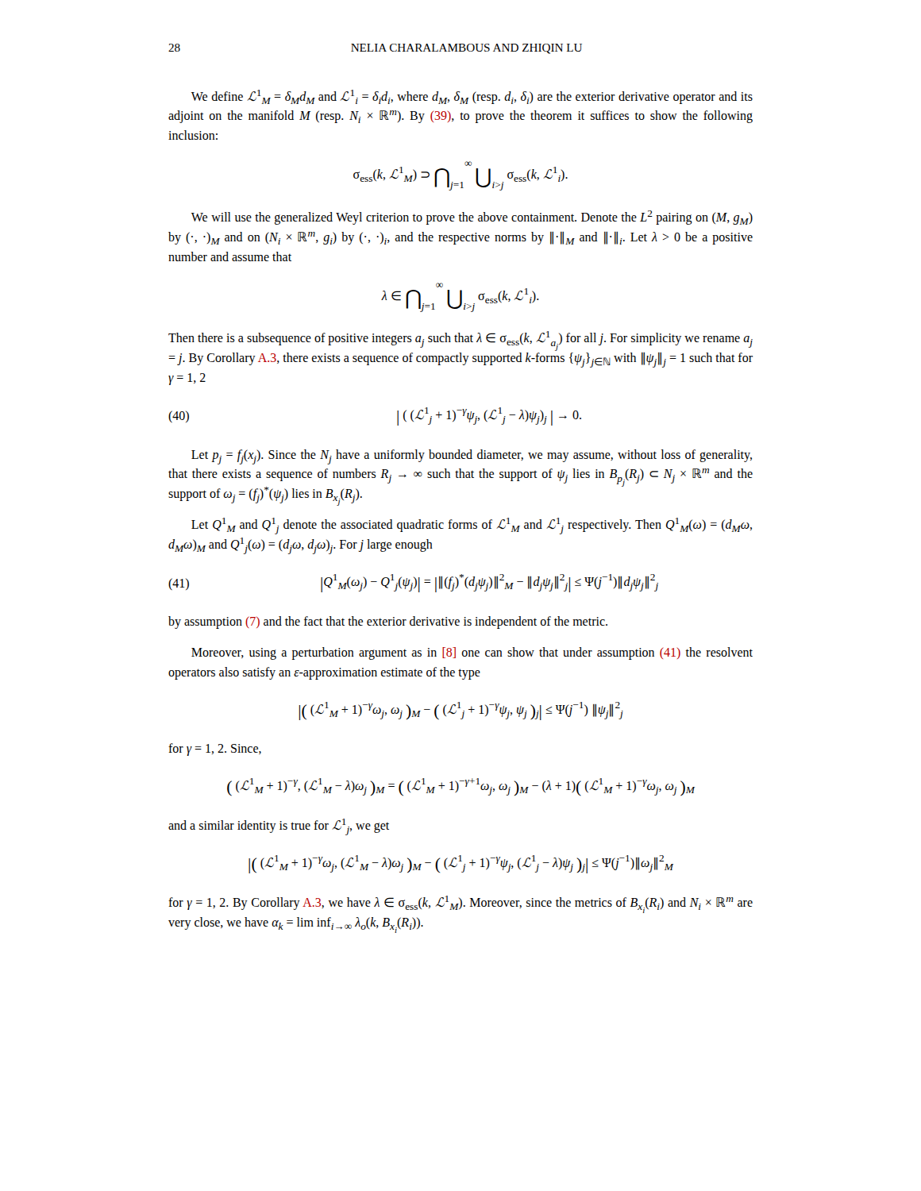28 NELIA CHARALAMBOUS AND ZHIQIN LU
We define ℒ1M = δMdM and ℒ1i = δidi, where dM, δM (resp. di, δi) are the exterior derivative operator and its adjoint on the manifold M (resp. Ni × ℝm). By (39), to prove the theorem it suffices to show the following inclusion:
σess(k, ℒ1M) ⊃ ⋂j=1∞ ⋃i>j σess(k, ℒ1i).
We will use the generalized Weyl criterion to prove the above containment. Denote the L2 pairing on (M, gM) by (·, ·)M and on (Ni × ℝm, gi) by (·, ·)i, and the respective norms by ∥·∥M and ∥·∥i. Let λ > 0 be a positive number and assume that
λ ∈ ⋂j=1∞ ⋃i>j σess(k, ℒ1i).
Then there is a subsequence of positive integers aj such that λ ∈ σess(k, ℒ1aj) for all j. For simplicity we rename aj = j. By Corollary A.3, there exists a sequence of compactly supported k-forms {ψj}j∈ℕ with ∥ψj∥j = 1 such that for γ = 1, 2
(40)
| ( (ℒ1j + 1)−γψj, (ℒ1j − λ)ψj)j | → 0.
Let pj = fj(xj). Since the Nj have a uniformly bounded diameter, we may assume, without loss of generality, that there exists a sequence of numbers Rj → ∞ such that the support of ψj lies in Bpj(Rj) ⊂ Nj × ℝm and the support of ωj = (fj)*(ψj) lies in Bxj(Rj).
Let Q1M and Q1j denote the associated quadratic forms of ℒ1M and ℒ1j respectively. Then Q1M(ω) = (dMω, dMω)M and Q1j(ω) = (djω, djω)j. For j large enough
(41)
|Q1M(ωj) − Q1j(ψj)| = |∥(fj)*(djψj)∥2M − ∥djψj∥2j| ≤ Ψ(j−1)∥djψj∥2j
by assumption (7) and the fact that the exterior derivative is independent of the metric.
Moreover, using a perturbation argument as in [8] one can show that under assumption (41) the resolvent operators also satisfy an ε-approximation estimate of the type
|( (ℒ1M + 1)−γωj, ωj )M − ( (ℒ1j + 1)−γψj, ψj )j| ≤ Ψ(j−1) ∥ψj∥2j
for γ = 1, 2. Since,
( (ℒ1M + 1)−γ, (ℒ1M − λ)ωj )M = ( (ℒ1M + 1)−γ+1ωj, ωj )M − (λ + 1)( (ℒ1M + 1)−γωj, ωj )M
and a similar identity is true for ℒ1j, we get
|( (ℒ1M + 1)−γωj, (ℒ1M − λ)ωj )M − ( (ℒ1j + 1)−γψj, (ℒ1j − λ)ψj )j| ≤ Ψ(j−1)∥ωj∥2M
for γ = 1, 2. By Corollary A.3, we have λ ∈ σess(k, ℒ1M). Moreover, since the metrics of Bxi(Ri) and Ni × ℝm are very close, we have αk = lim infi→∞ λo(k, Bxi(Ri)).